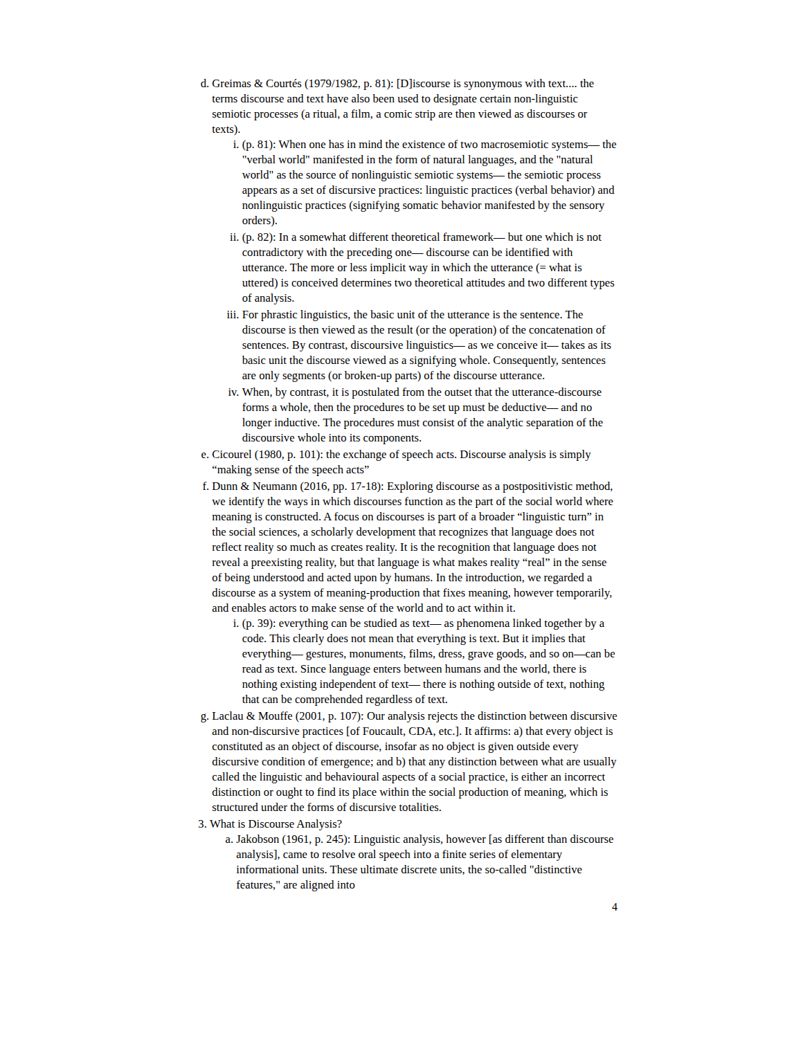Greimas & Courtés (1979/1982, p. 81): [D]iscourse is synonymous with text.... the terms discourse and text have also been used to designate certain non-linguistic semiotic processes (a ritual, a film, a comic strip are then viewed as discourses or texts).
(p. 81): When one has in mind the existence of two macrosemiotic systems— the "verbal world" manifested in the form of natural languages, and the "natural world" as the source of nonlinguistic semiotic systems— the semiotic process appears as a set of discursive practices: linguistic practices (verbal behavior) and nonlinguistic practices (signifying somatic behavior manifested by the sensory orders).
(p. 82): In a somewhat different theoretical framework— but one which is not contradictory with the preceding one— discourse can be identified with utterance. The more or less implicit way in which the utterance (= what is uttered) is conceived determines two theoretical attitudes and two different types of analysis.
For phrastic linguistics, the basic unit of the utterance is the sentence. The discourse is then viewed as the result (or the operation) of the concatenation of sentences. By contrast, discoursive linguistics— as we conceive it— takes as its basic unit the discourse viewed as a signifying whole. Consequently, sentences are only segments (or broken-up parts) of the discourse utterance.
When, by contrast, it is postulated from the outset that the utterance-discourse forms a whole, then the procedures to be set up must be deductive— and no longer inductive. The procedures must consist of the analytic separation of the discoursive whole into its components.
Cicourel (1980, p. 101): the exchange of speech acts. Discourse analysis is simply “making sense of the speech acts”
Dunn & Neumann (2016, pp. 17-18): Exploring discourse as a postpositivistic method, we identify the ways in which discourses function as the part of the social world where meaning is constructed. A focus on discourses is part of a broader “linguistic turn” in the social sciences, a scholarly development that recognizes that language does not reflect reality so much as creates reality. It is the recognition that language does not reveal a preexisting reality, but that language is what makes reality “real” in the sense of being understood and acted upon by humans. In the introduction, we regarded a discourse as a system of meaning-production that fixes meaning, however temporarily, and enables actors to make sense of the world and to act within it.
(p. 39): everything can be studied as text— as phenomena linked together by a code. This clearly does not mean that everything is text. But it implies that everything— gestures, monuments, films, dress, grave goods, and so on—can be read as text. Since language enters between humans and the world, there is nothing existing independent of text— there is nothing outside of text, nothing that can be comprehended regardless of text.
Laclau & Mouffe (2001, p. 107): Our analysis rejects the distinction between discursive and non-discursive practices [of Foucault, CDA, etc.]. It affirms: a) that every object is constituted as an object of discourse, insofar as no object is given outside every discursive condition of emergence; and b) that any distinction between what are usually called the linguistic and behavioural aspects of a social practice, is either an incorrect distinction or ought to find its place within the social production of meaning, which is structured under the forms of discursive totalities.
What is Discourse Analysis?
Jakobson (1961, p. 245): Linguistic analysis, however [as different than discourse analysis], came to resolve oral speech into a finite series of elementary informational units. These ultimate discrete units, the so-called "distinctive features," are aligned into
4